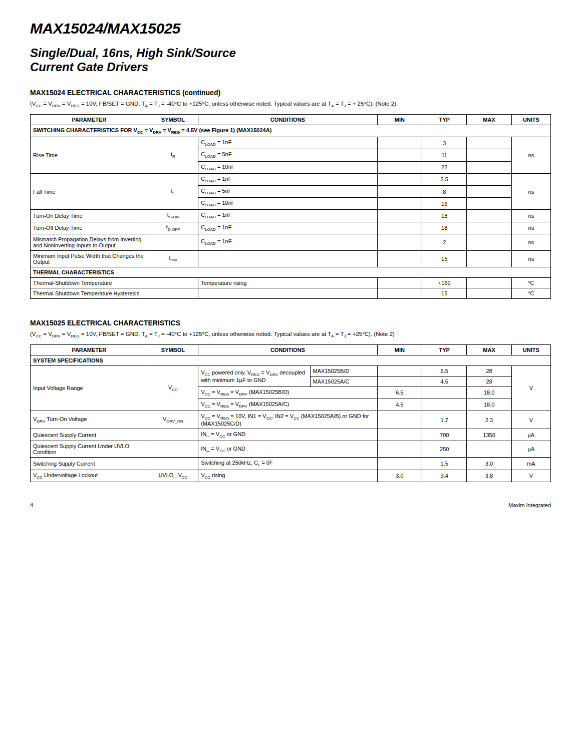MAX15024/MAX15025
Single/Dual, 16ns, High Sink/Source
Current Gate Drivers
MAX15024 ELECTRICAL CHARACTERISTICS (continued)
(VCC = VDRV = VREG = 10V, FB/SET = GND, TA = TJ = -40°C to +125°C, unless otherwise noted. Typical values are at TA = TJ = + 25°C). (Note 2)
| PARAMETER | SYMBOL | CONDITIONS | MIN | TYP | MAX | UNITS |
| --- | --- | --- | --- | --- | --- | --- |
| SWITCHING CHARACTERISTICS FOR V CC = V DRV = V REG = 4.5V (see Figure 1) (MAX15024A) |
| Rise Time | t R | C LOAD = 1nF | | 3 | | ns |
| C LOAD = 5nF | | 11 | |
| C LOAD = 10nF | | 22 | |
| Fall Time | t F | C LOAD = 1nF | | 2.5 | | ns |
| C LOAD = 5nF | | 8 | |
| C LOAD = 10nF | | 16 | |
| Turn-On Delay Time | t D-ON | C LOAD = 1nF | | 18 | | ns |
| Turn-Off Delay Time | t D-OFF | C LOAD = 1nF | | 18 | | ns |
| Mismatch Propagation Delays from Inverting and Noninverting Inputs to Output | | C LOAD = 1nF | | 2 | | ns |
| Minimum Input Pulse Width that Changes the Output | t PW | | | 15 | | ns |
| THERMAL CHARACTERISTICS |
| Thermal-Shutdown Temperature | | Temperature rising | | +160 | | °C |
| Thermal-Shutdown Temperature Hysteresis | | | | 15 | | °C |
MAX15025 ELECTRICAL CHARACTERISTICS
(VCC = VDRV = VREG = 10V, FB/SET = GND, TA = TJ = -40°C to +125°C, unless otherwise noted. Typical values are at TA = TJ = +25°C). (Note 2)
| PARAMETER | SYMBOL | CONDITIONS | MIN | TYP | MAX | UNITS |
| --- | --- | --- | --- | --- | --- | --- |
| SYSTEM SPECIFICATIONS |
| Input Voltage Range | V CC | V CC powered only, V REG = V DRV decoupled with minimum 1µF to GND | MAX15025B/D | | 6.5 | 28 | V |
| MAX15025A/C | | 4.5 | 28 |
| V CC = V REG = V DRV (MAX15025B/D) | 6.5 | | 18.0 |
| V CC = V REG = V DRV (MAX15025A/C) | 4.5 | | 18.0 |
| V DRV Turn-On Voltage | V DRV_ON | V CC = V REG = 10V, IN1 = V CC , IN2 = V CC (MAX15025A/B) or GND for (MAX15025C/D) | | 1.7 | 2.3 | V |
| Quiescent Supply Current | | IN_ = V CC or GND | | 700 | 1350 | µA |
| Quiescent Supply Current Under UVLO Condition | | IN_ = V CC or GND | | 250 | | µA |
| Switching Supply Current | | Switching at 250kHz, C L = 0F | | 1.5 | 3.0 | mA |
| V CC Undervoltage Lockout | UVLO_ V CC | V CC rising | 3.0 | 3.4 | 3.8 | V |
4 Maxim Integrated